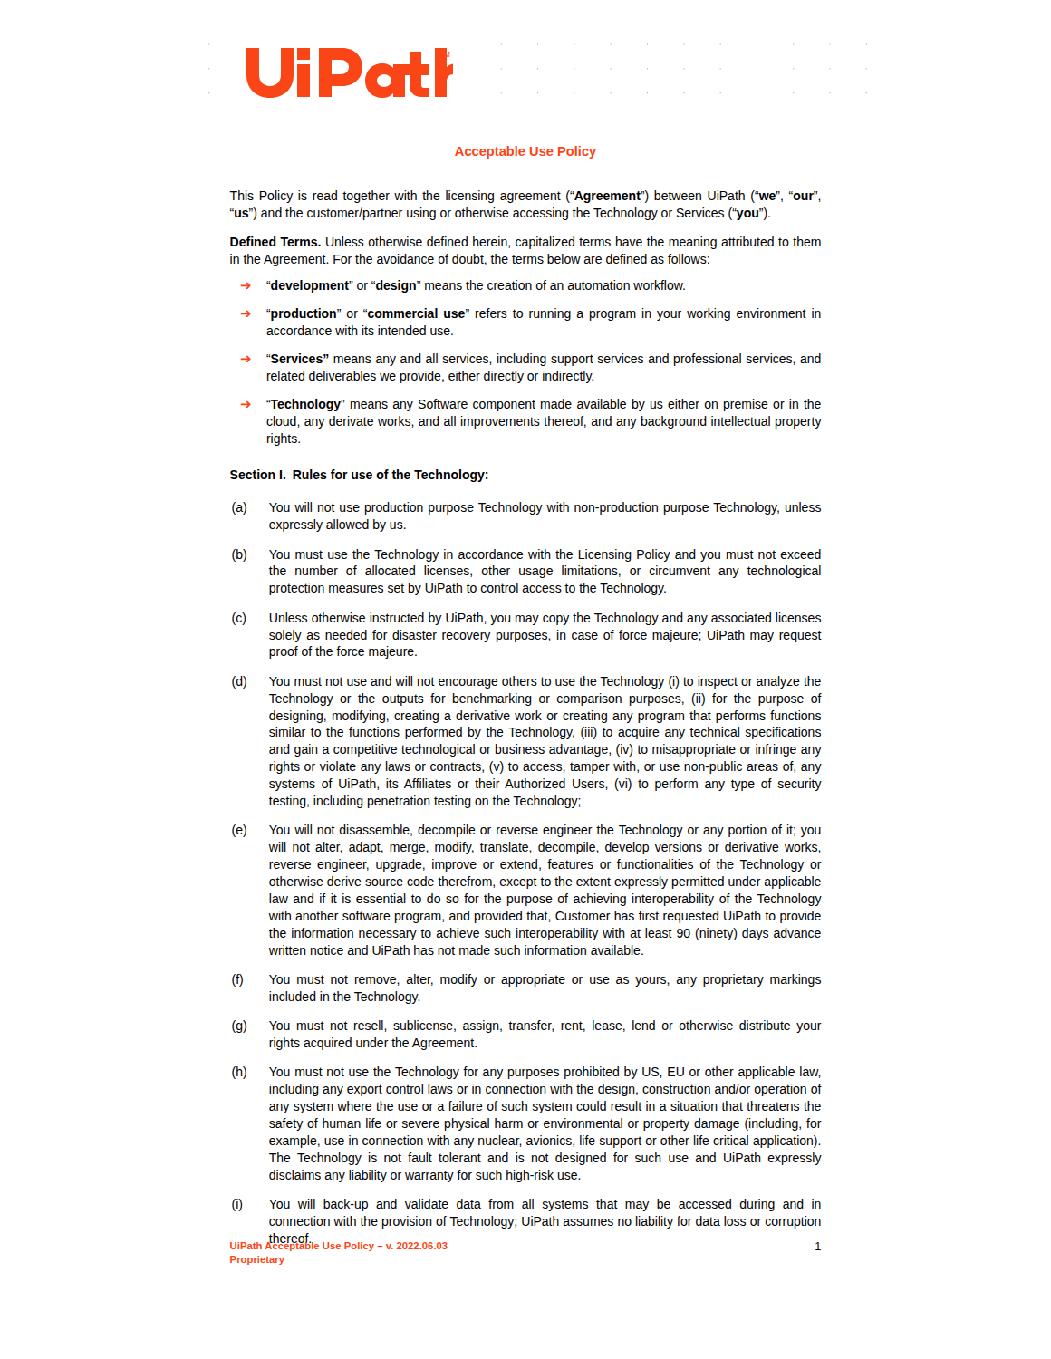TM
Acceptable Use Policy
This Policy is read together with the licensing agreement (“Agreement”) between UiPath (“we”, “our”, “us”) and the customer/partner using or otherwise accessing the Technology or Services (“you”).
Defined Terms. Unless otherwise defined herein, capitalized terms have the meaning attributed to them in the Agreement. For the avoidance of doubt, the terms below are defined as follows:
“development” or “design” means the creation of an automation workflow.
“production” or “commercial use” refers to running a program in your working environment in accordance with its intended use.
“Services” means any and all services, including support services and professional services, and related deliverables we provide, either directly or indirectly.
“Technology” means any Software component made available by us either on premise or in the cloud, any derivate works, and all improvements thereof, and any background intellectual property rights.
Section I. Rules for use of the Technology:
You will not use production purpose Technology with non-production purpose Technology, unless expressly allowed by us.
You must use the Technology in accordance with the Licensing Policy and you must not exceed the number of allocated licenses, other usage limitations, or circumvent any technological protection measures set by UiPath to control access to the Technology.
Unless otherwise instructed by UiPath, you may copy the Technology and any associated licenses solely as needed for disaster recovery purposes, in case of force majeure; UiPath may request proof of the force majeure.
You must not use and will not encourage others to use the Technology (i) to inspect or analyze the Technology or the outputs for benchmarking or comparison purposes, (ii) for the purpose of designing, modifying, creating a derivative work or creating any program that performs functions similar to the functions performed by the Technology, (iii) to acquire any technical specifications and gain a competitive technological or business advantage, (iv) to misappropriate or infringe any rights or violate any laws or contracts, (v) to access, tamper with, or use non-public areas of, any systems of UiPath, its Affiliates or their Authorized Users, (vi) to perform any type of security testing, including penetration testing on the Technology;
You will not disassemble, decompile or reverse engineer the Technology or any portion of it; you will not alter, adapt, merge, modify, translate, decompile, develop versions or derivative works, reverse engineer, upgrade, improve or extend, features or functionalities of the Technology or otherwise derive source code therefrom, except to the extent expressly permitted under applicable law and if it is essential to do so for the purpose of achieving interoperability of the Technology with another software program, and provided that, Customer has first requested UiPath to provide the information necessary to achieve such interoperability with at least 90 (ninety) days advance written notice and UiPath has not made such information available.
You must not remove, alter, modify or appropriate or use as yours, any proprietary markings included in the Technology.
You must not resell, sublicense, assign, transfer, rent, lease, lend or otherwise distribute your rights acquired under the Agreement.
You must not use the Technology for any purposes prohibited by US, EU or other applicable law, including any export control laws or in connection with the design, construction and/or operation of any system where the use or a failure of such system could result in a situation that threatens the safety of human life or severe physical harm or environmental or property damage (including, for example, use in connection with any nuclear, avionics, life support or other life critical application). The Technology is not fault tolerant and is not designed for such use and UiPath expressly disclaims any liability or warranty for such high-risk use.
You will back-up and validate data from all systems that may be accessed during and in connection with the provision of Technology; UiPath assumes no liability for data loss or corruption thereof.
UiPath Acceptable Use Policy – v. 2022.06.03
Proprietary
1